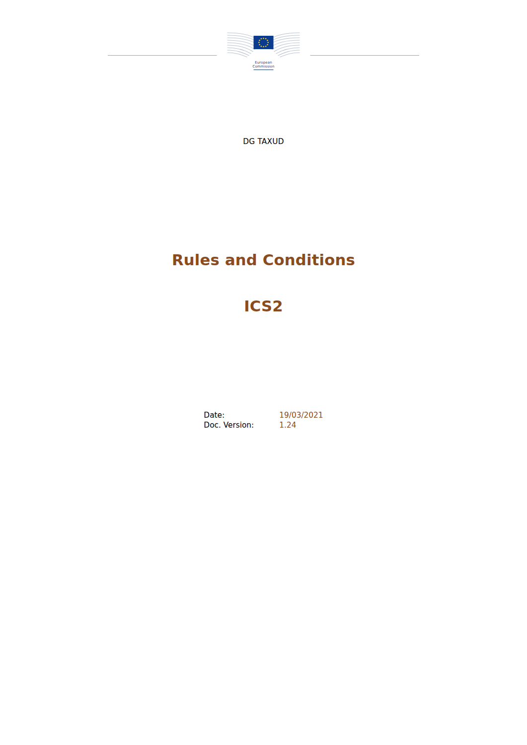European
Commission
DG TAXUD
Rules and Conditions
ICS2
| Date: | 19/03/2021 |
| Doc. Version: | 1.24 |